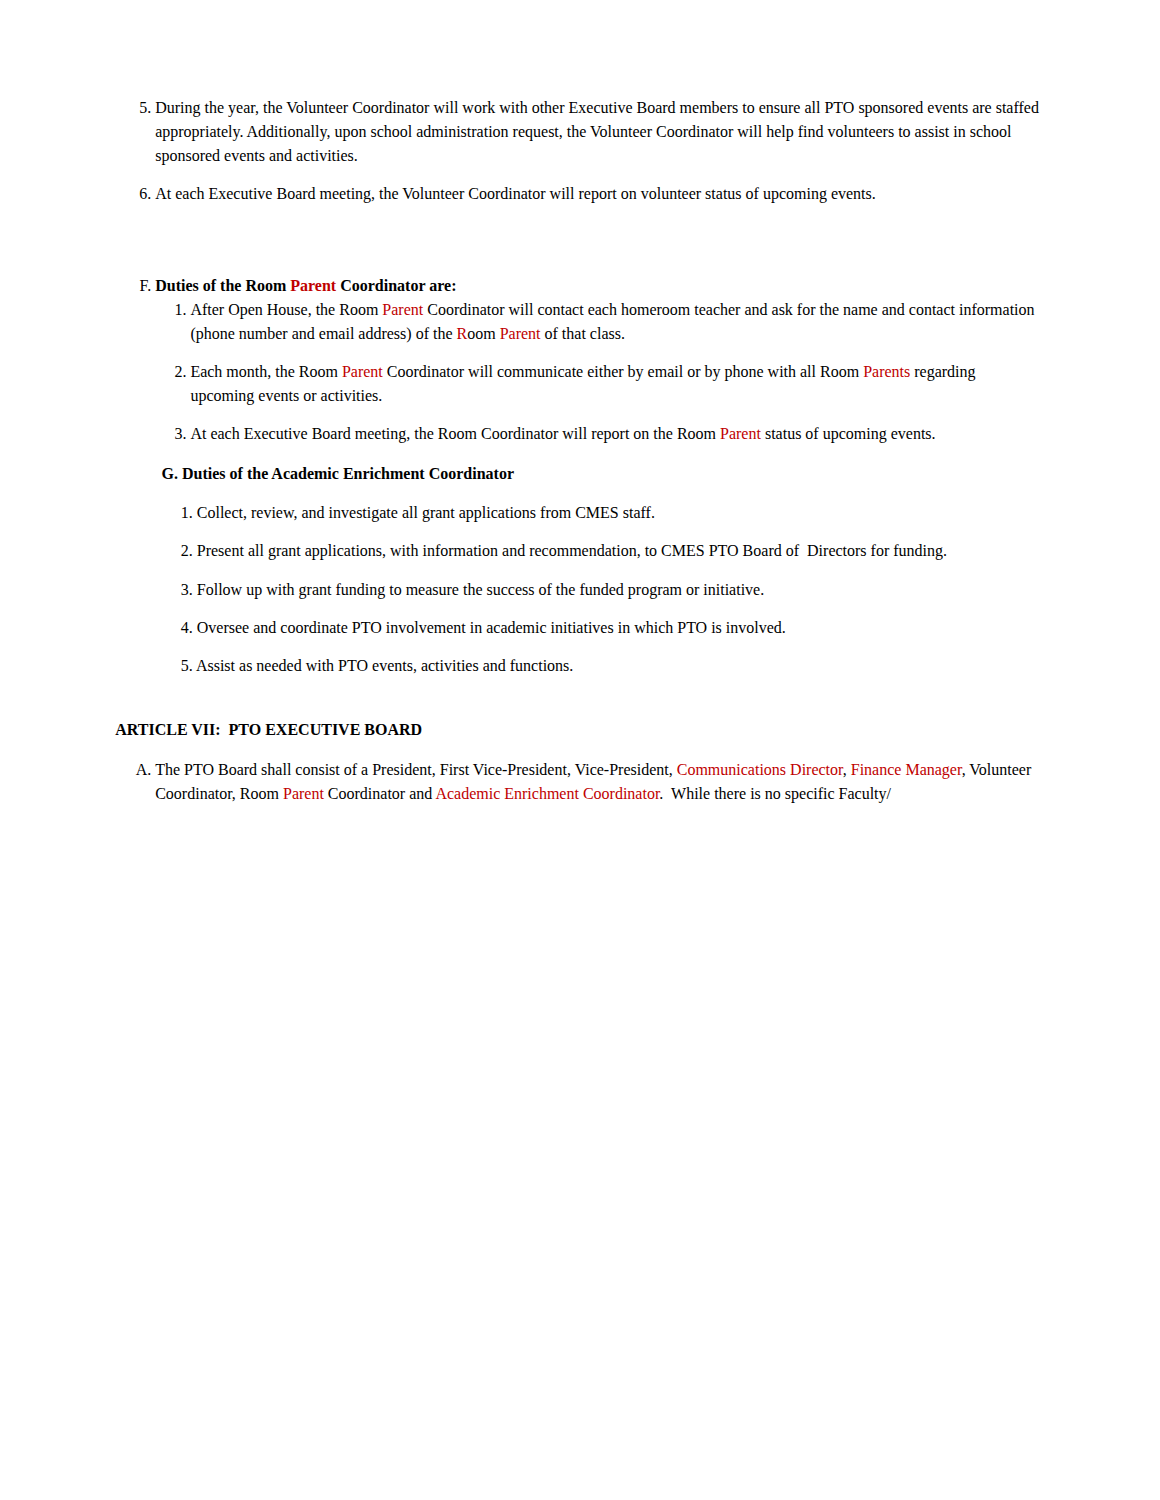During the year, the Volunteer Coordinator will work with other Executive Board members to ensure all PTO sponsored events are staffed appropriately. Additionally, upon school administration request, the Volunteer Coordinator will help find volunteers to assist in school sponsored events and activities.
At each Executive Board meeting, the Volunteer Coordinator will report on volunteer status of upcoming events.
Duties of the Room Parent Coordinator are:
After Open House, the Room Parent Coordinator will contact each homeroom teacher and ask for the name and contact information (phone number and email address) of the Room Parent of that class.
Each month, the Room Parent Coordinator will communicate either by email or by phone with all Room Parents regarding upcoming events or activities.
At each Executive Board meeting, the Room Coordinator will report on the Room Parent status of upcoming events.
G. Duties of the Academic Enrichment Coordinator
1. Collect, review, and investigate all grant applications from CMES staff.
2. Present all grant applications, with information and recommendation, to CMES PTO Board of Directors for funding.
3. Follow up with grant funding to measure the success of the funded program or initiative.
4. Oversee and coordinate PTO involvement in academic initiatives in which PTO is involved.
5. Assist as needed with PTO events, activities and functions.
ARTICLE VII: PTO EXECUTIVE BOARD
The PTO Board shall consist of a President, First Vice-President, Vice-President, Communications Director, Finance Manager, Volunteer Coordinator, Room Parent Coordinator and Academic Enrichment Coordinator. While there is no specific Faculty/